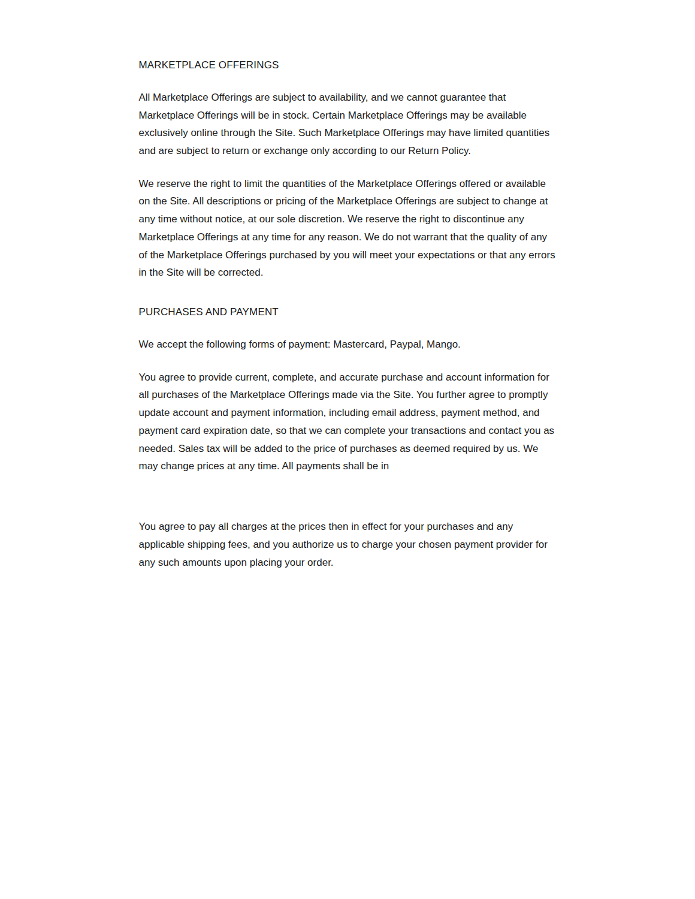MARKETPLACE OFFERINGS
All Marketplace Offerings are subject to availability, and we cannot guarantee that Marketplace Offerings will be in stock. Certain Marketplace Offerings may be available exclusively online through the Site. Such Marketplace Offerings may have limited quantities and are subject to return or exchange only according to our Return Policy.
We reserve the right to limit the quantities of the Marketplace Offerings offered or available on the Site. All descriptions or pricing of the Marketplace Offerings are subject to change at any time without notice, at our sole discretion. We reserve the right to discontinue any Marketplace Offerings at any time for any reason. We do not warrant that the quality of any of the Marketplace Offerings purchased by you will meet your expectations or that any errors in the Site will be corrected.
PURCHASES AND PAYMENT
We accept the following forms of payment: Mastercard, Paypal, Mango.
You agree to provide current, complete, and accurate purchase and account information for all purchases of the Marketplace Offerings made via the Site. You further agree to promptly update account and payment information, including email address, payment method, and payment card expiration date, so that we can complete your transactions and contact you as needed. Sales tax will be added to the price of purchases as deemed required by us. We may change prices at any time. All payments shall be in
You agree to pay all charges at the prices then in effect for your purchases and any applicable shipping fees, and you authorize us to charge your chosen payment provider for any such amounts upon placing your order.